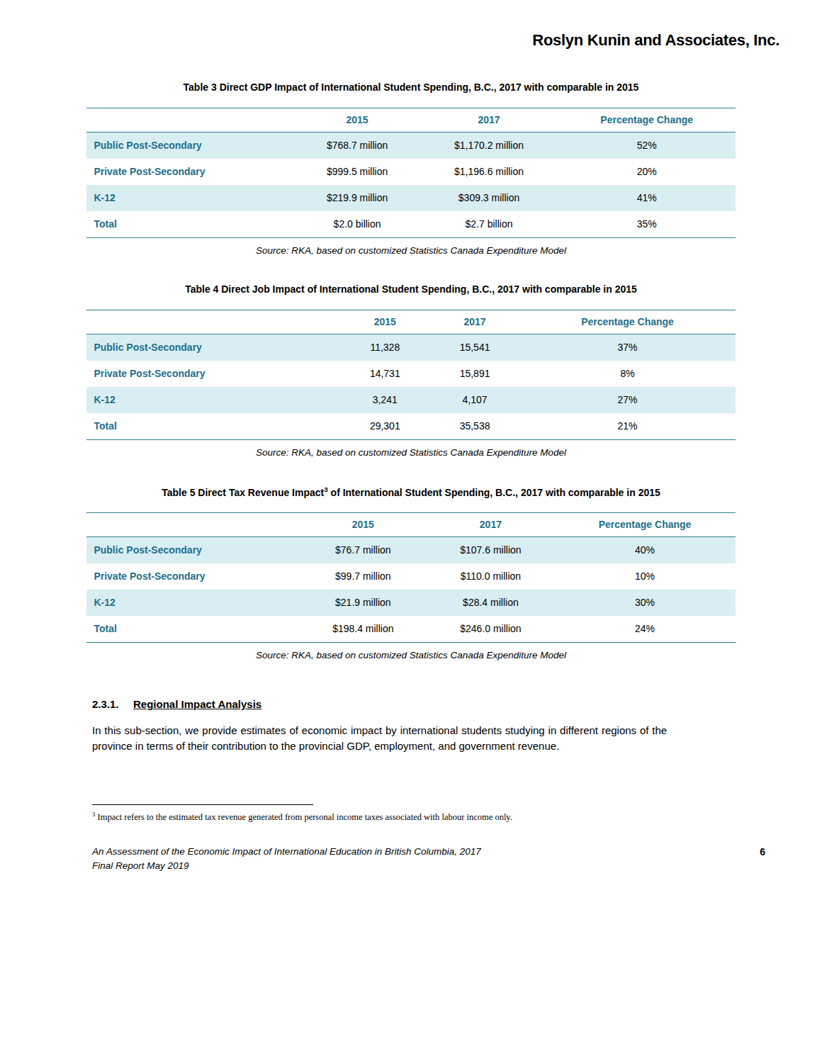Roslyn Kunin and Associates, Inc.
Table 3 Direct GDP Impact of International Student Spending, B.C., 2017 with comparable in 2015
| | 2015 | 2017 | Percentage Change |
| --- | --- | --- | --- |
| Public Post-Secondary | $768.7 million | $1,170.2 million | 52% |
| Private Post-Secondary | $999.5 million | $1,196.6 million | 20% |
| K-12 | $219.9 million | $309.3 million | 41% |
| Total | $2.0 billion | $2.7 billion | 35% |
Source: RKA, based on customized Statistics Canada Expenditure Model
Table 4 Direct Job Impact of International Student Spending, B.C., 2017 with comparable in 2015
| | 2015 | 2017 | Percentage Change |
| --- | --- | --- | --- |
| Public Post-Secondary | 11,328 | 15,541 | 37% |
| Private Post-Secondary | 14,731 | 15,891 | 8% |
| K-12 | 3,241 | 4,107 | 27% |
| Total | 29,301 | 35,538 | 21% |
Source: RKA, based on customized Statistics Canada Expenditure Model
Table 5 Direct Tax Revenue Impact3 of International Student Spending, B.C., 2017 with comparable in 2015
| | 2015 | 2017 | Percentage Change |
| --- | --- | --- | --- |
| Public Post-Secondary | $76.7 million | $107.6 million | 40% |
| Private Post-Secondary | $99.7 million | $110.0 million | 10% |
| K-12 | $21.9 million | $28.4 million | 30% |
| Total | $198.4 million | $246.0 million | 24% |
Source: RKA, based on customized Statistics Canada Expenditure Model
2.3.1. Regional Impact Analysis
In this sub-section, we provide estimates of economic impact by international students studying in different regions of the province in terms of their contribution to the provincial GDP, employment, and government revenue.
3 Impact refers to the estimated tax revenue generated from personal income taxes associated with labour income only.
An Assessment of the Economic Impact of International Education in British Columbia, 2017
Final Report May 2019
6